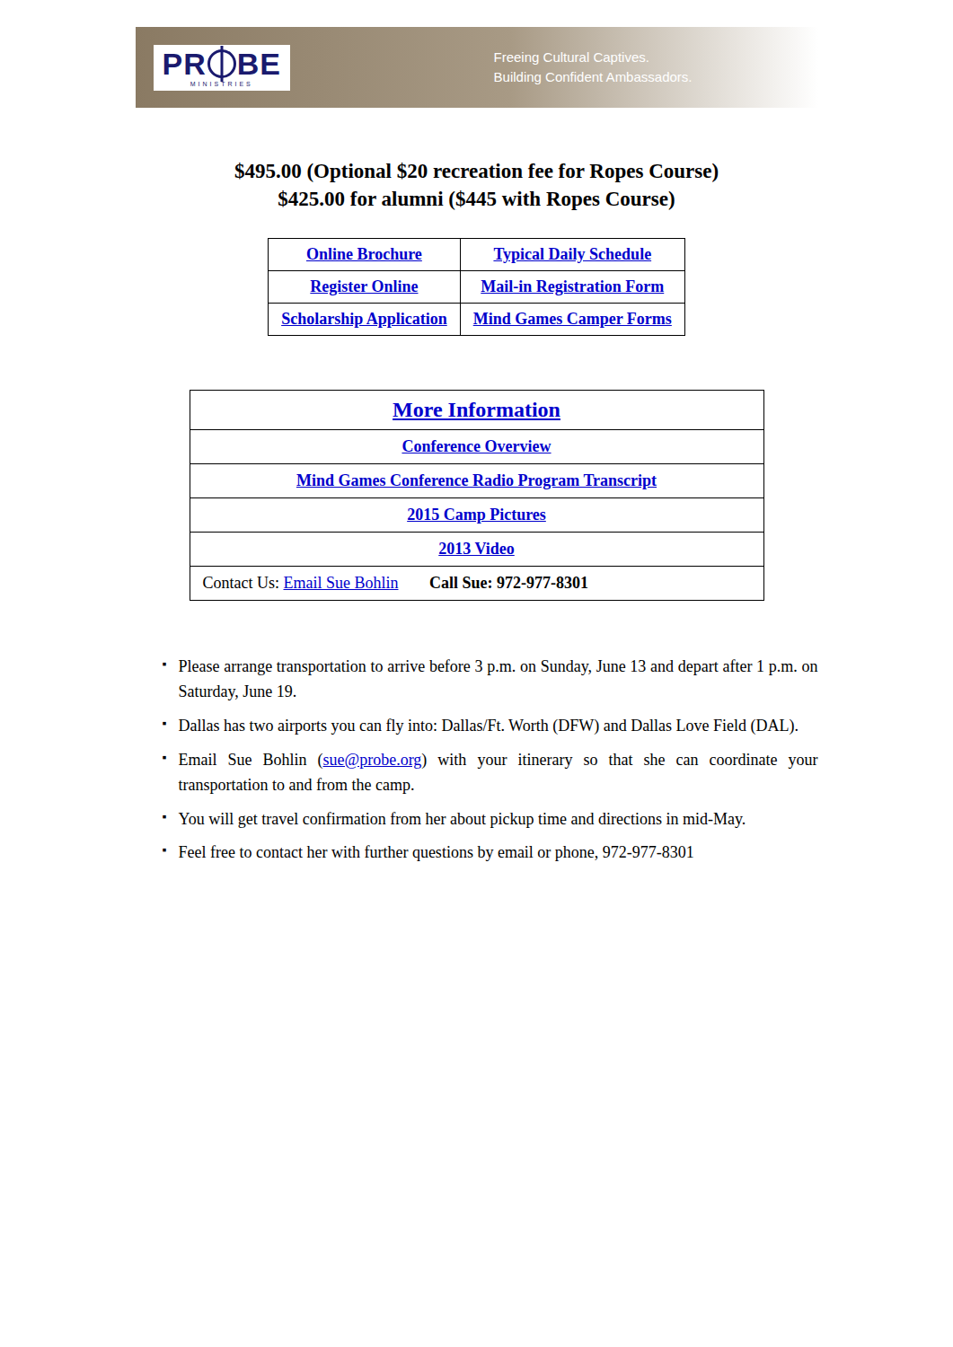PR BE
MINISTRIES
Freeing Cultural Captives.
Building Confident Ambassadors.
$495.00 (Optional $20 recreation fee for Ropes Course) $425.00 for alumni ($445 with Ropes Course)
| Online Brochure | Typical Daily Schedule |
| Register Online | Mail-in Registration Form |
| Scholarship Application | Mind Games Camper Forms |
| More Information |
| Conference Overview |
| Mind Games Conference Radio Program Transcript |
| 2015 Camp Pictures |
| 2013 Video |
| Contact Us: Email Sue Bohlin Call Sue: 972-977-8301 |
Please arrange transportation to arrive before 3 p.m. on Sunday, June 13 and depart after 1 p.m. on Saturday, June 19.
Dallas has two airports you can fly into: Dallas/Ft. Worth (DFW) and Dallas Love Field (DAL).
Email Sue Bohlin (sue@probe.org) with your itinerary so that she can coordinate your transportation to and from the camp.
You will get travel confirmation from her about pickup time and directions in mid-May.
Feel free to contact her with further questions by email or phone, 972-977-8301